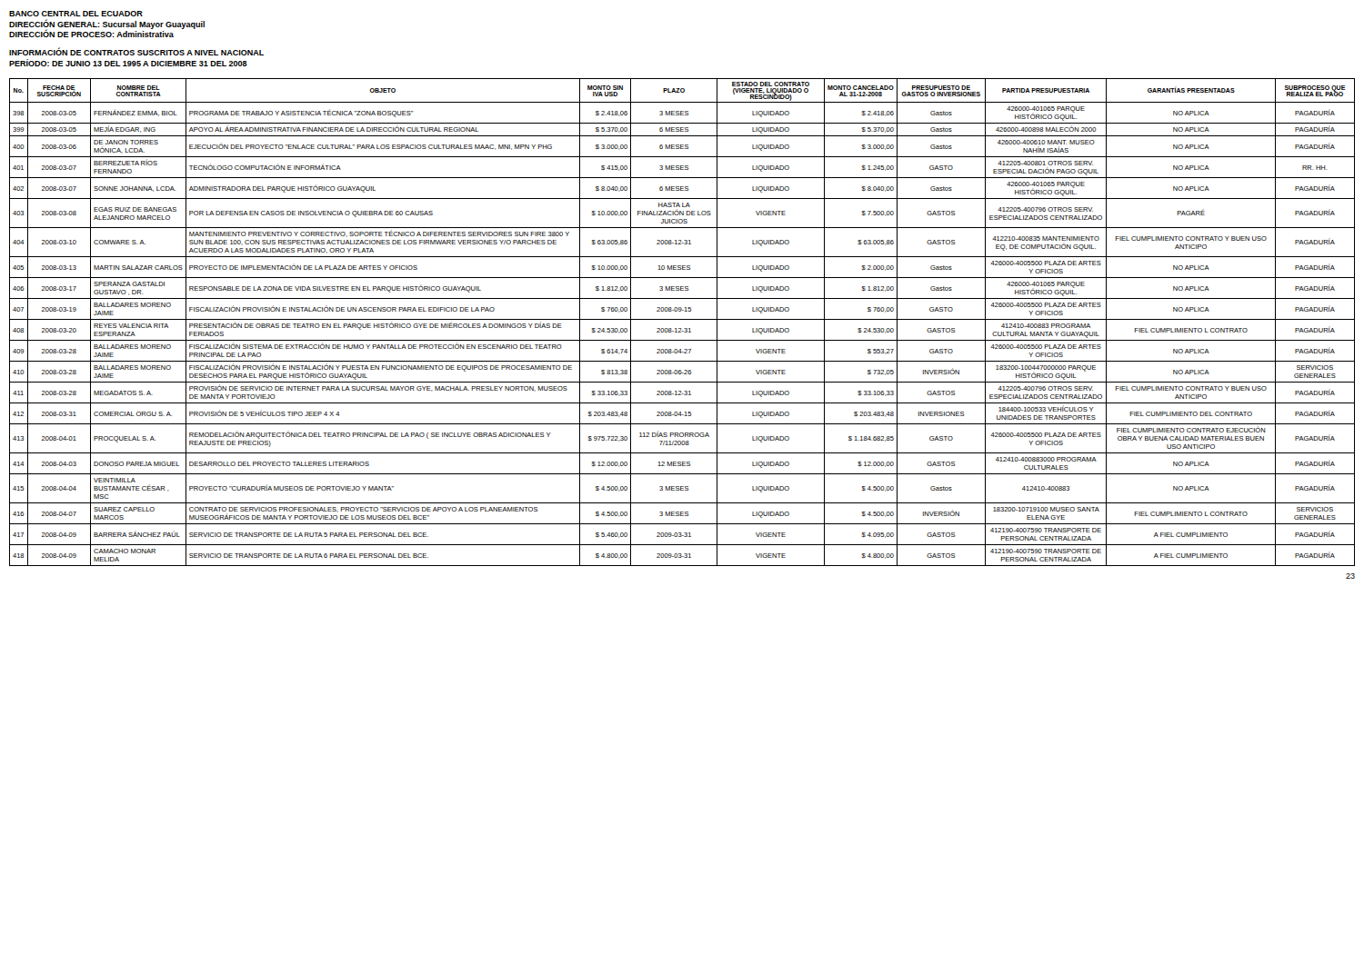BANCO CENTRAL DEL ECUADOR
DIRECCIÓN GENERAL: Sucursal Mayor Guayaquil
DIRECCIÓN DE PROCESO: Administrativa
INFORMACIÓN DE CONTRATOS SUSCRITOS A NIVEL NACIONAL
PERÍODO: DE JUNIO 13 DEL 1995 A DICIEMBRE 31 DEL 2008
| No. | FECHA DE SUSCRIPCIÓN | NOMBRE DEL CONTRATISTA | OBJETO | MONTO SIN IVA USD | PLAZO | ESTADO DEL CONTRATO (VIGENTE, LIQUIDADO O RESCINDIDO) | MONTO CANCELADO AL 31-12-2008 | PRESUPUESTO DE GASTOS O INVERSIONES | PARTIDA PRESUPUESTARIA | GARANTÍAS PRESENTADAS | SUBPROCESO QUE REALIZA EL PAGO |
| --- | --- | --- | --- | --- | --- | --- | --- | --- | --- | --- | --- |
| 398 | 2008-03-05 | FERNÁNDEZ EMMA, BIOL | PROGRAMA DE TRABAJO Y ASISTENCIA TÉCNICA "ZONA BOSQUES" | $ 2.418,06 | 3 MESES | LIQUIDADO | $ 2.418,06 | Gastos | 426000-401065 PARQUE HISTÓRICO GQUIL. | NO APLICA | PAGADURÍA |
| 399 | 2008-03-05 | MEJÍA EDGAR, ING | APOYO AL ÁREA ADMINISTRATIVA FINANCIERA DE LA DIRECCIÓN CULTURAL REGIONAL | $ 5.370,00 | 6 MESES | LIQUIDADO | $ 5.370,00 | Gastos | 426000-400898 MALECÓN 2000 | NO APLICA | PAGADURÍA |
| 400 | 2008-03-06 | DE JANON TORRES MÓNICA, LCDA. | EJECUCIÓN DEL PROYECTO "ENLACE CULTURAL" PARA LOS ESPACIOS CULTURALES MAAC, MNI, MPN Y PHG | $ 3.000,00 | 6 MESES | LIQUIDADO | $ 3.000,00 | Gastos | 426000-400610 MANT. MUSEO NAHÍM ISAÍAS | NO APLICA | PAGADURÍA |
| 401 | 2008-03-07 | BERREZUETA RÍOS FERNANDO | TECNÓLOGO COMPUTACIÓN E INFORMÁTICA | $ 415,00 | 3 MESES | LIQUIDADO | $ 1.245,00 | GASTO | 412205-400801 OTROS SERV. ESPECIAL DACIÓN PAGO GQUIL | NO APLICA | RR. HH. |
| 402 | 2008-03-07 | SONNE JOHANNA, LCDA. | ADMINISTRADORA DEL PARQUE HISTÓRICO GUAYAQUIL | $ 8.040,00 | 6 MESES | LIQUIDADO | $ 8.040,00 | Gastos | 426000-401065 PARQUE HISTÓRICO GQUIL. | NO APLICA | PAGADURÍA |
| 403 | 2008-03-08 | EGAS RUIZ DE BANEGAS ALEJANDRO MARCELO | POR LA DEFENSA EN CASOS DE INSOLVENCIA O QUIEBRA DE 60 CAUSAS | $ 10.000,00 | HASTA LA FINALIZACIÓN DE LOS JUICIOS | VIGENTE | $ 7.500,00 | GASTOS | 412205-400796 OTROS SERV. ESPECIALIZADOS CENTRALIZADO | PAGARÉ | PAGADURÍA |
| 404 | 2008-03-10 | COMWARE S. A. | MANTENIMIENTO PREVENTIVO Y CORRECTIVO, SOPORTE TÉCNICO A DIFERENTES SERVIDORES SUN FIRE 3800 Y SUN BLADE 100, CON SUS RESPECTIVAS ACTUALIZACIONES DE LOS FIRMWARE VERSIONES Y/O PARCHES DE ACUERDO A LAS MODALIDADES PLATINO, ORO Y PLATA | $ 63.005,86 | 2008-12-31 | LIQUIDADO | $ 63.005,86 | GASTOS | 412210-400835 MANTENIMIENTO EQ, DE COMPUTACIÓN GQUIL. | FIEL CUMPLIMIENTO CONTRATO Y BUEN USO ANTICIPO | PAGADURÍA |
| 405 | 2008-03-13 | MARTIN SALAZAR CARLOS | PROYECTO DE IMPLEMENTACIÓN DE LA PLAZA DE ARTES Y OFICIOS | $ 10.000,00 | 10 MESES | LIQUIDADO | $ 2.000,00 | Gastos | 426000-4005500 PLAZA DE ARTES Y OFICIOS | NO APLICA | PAGADURÍA |
| 406 | 2008-03-17 | SPERANZA GASTALDI GUSTAVO , DR. | RESPONSABLE DE LA ZONA DE VIDA SILVESTRE EN EL PARQUE HISTÓRICO GUAYAQUIL | $ 1.812,00 | 3 MESES | LIQUIDADO | $ 1.812,00 | Gastos | 426000-401065 PARQUE HISTÓRICO GQUIL. | NO APLICA | PAGADURÍA |
| 407 | 2008-03-19 | BALLADARES MORENO JAIME | FISCALIZACIÓN PROVISIÓN E INSTALACIÓN DE UN ASCENSOR PARA EL EDIFICIO DE LA PAO | $ 760,00 | 2008-09-15 | LIQUIDADO | $ 760,00 | GASTO | 426000-4005500 PLAZA DE ARTES Y OFICIOS | NO APLICA | PAGADURÍA |
| 408 | 2008-03-20 | REYES VALENCIA RITA ESPERANZA | PRESENTACIÓN DE OBRAS DE TEATRO EN EL PARQUE HISTÓRICO GYE DE MIÉRCOLES A DOMINGOS Y DÍAS DE FERIADOS | $ 24.530,00 | 2008-12-31 | LIQUIDADO | $ 24.530,00 | GASTOS | 412410-400883 PROGRAMA CULTURAL MANTA Y GUAYAQUIL | FIEL CUMPLIMIENTO L CONTRATO | PAGADURÍA |
| 409 | 2008-03-28 | BALLADARES MORENO JAIME | FISCALIZACIÓN SISTEMA DE EXTRACCIÓN DE HUMO Y PANTALLA DE PROTECCIÓN EN ESCENARIO DEL TEATRO PRINCIPAL DE LA PAO | $ 614,74 | 2008-04-27 | VIGENTE | $ 553,27 | GASTO | 426000-4005500 PLAZA DE ARTES Y OFICIOS | NO APLICA | PAGADURÍA |
| 410 | 2008-03-28 | BALLADARES MORENO JAIME | FISCALIZACIÓN PROVISIÓN E INSTALACIÓN Y PUESTA EN FUNCIONAMIENTO DE EQUIPOS DE PROCESAMIENTO DE DESECHOS PARA EL PARQUE HISTÓRICO GUAYAQUIL | $ 813,38 | 2008-06-26 | VIGENTE | $ 732,05 | INVERSIÓN | 183200-100447000000 PARQUE HISTÓRICO GQUIL | NO APLICA | SERVICIOS GENERALES |
| 411 | 2008-03-28 | MEGADATOS S. A. | PROVISIÓN DE SERVICIO DE INTERNET PARA LA SUCURSAL MAYOR GYE, MACHALA. PRESLEY NORTON, MUSEOS DE MANTA Y PORTOVIEJO | $ 33.106,33 | 2008-12-31 | LIQUIDADO | $ 33.106,33 | GASTOS | 412205-400796 OTROS SERV. ESPECIALIZADOS CENTRALIZADO | FIEL CUMPLIMIENTO CONTRATO Y BUEN USO ANTICIPO | PAGADURÍA |
| 412 | 2008-03-31 | COMERCIAL ORGU S. A. | PROVISIÓN DE 5 VEHÍCULOS TIPO JEEP 4 X 4 | $ 203.483,48 | 2008-04-15 | LIQUIDADO | $ 203.483,48 | INVERSIONES | 184400-100533 VEHÍCULOS Y UNIDADES DE TRANSPORTES | FIEL CUMPLIMIENTO DEL CONTRATO | PAGADURÍA |
| 413 | 2008-04-01 | PROCQUELAL S. A. | REMODELACIÓN ARQUITECTÓNICA DEL TEATRO PRINCIPAL DE LA PAO ( SE INCLUYE OBRAS ADICIONALES Y REAJUSTE DE PRECIOS) | $ 975.722,30 | 112 DÍAS PRORROGA 7/11/2008 | LIQUIDADO | $ 1.184.682,85 | GASTO | 426000-4005500 PLAZA DE ARTES Y OFICIOS | FIEL CUMPLIMIENTO CONTRATO EJECUCIÓN OBRA Y BUENA CALIDAD MATERIALES BUEN USO ANTICIPO | PAGADURÍA |
| 414 | 2008-04-03 | DONOSO PAREJA MIGUEL | DESARROLLO DEL PROYECTO TALLERES LITERARIOS | $ 12.000,00 | 12 MESES | LIQUIDADO | $ 12.000,00 | GASTOS | 412410-400883000 PROGRAMA CULTURALES | NO APLICA | PAGADURÍA |
| 415 | 2008-04-04 | VEINTIMILLA BUSTAMANTE CÉSAR , MSC | PROYECTO "CURADURÍA MUSEOS DE PORTOVIEJO Y MANTA" | $ 4.500,00 | 3 MESES | LIQUIDADO | $ 4.500,00 | Gastos | 412410-400883 | NO APLICA | PAGADURÍA |
| 416 | 2008-04-07 | SUAREZ CAPELLO MARCOS | CONTRATO DE SERVICIOS PROFESIONALES, PROYECTO "SERVICIOS DE APOYO A LOS PLANEAMIENTOS MUSEOGRÁFICOS DE MANTA Y PORTOVIEJO DE LOS MUSEOS DEL BCE" | $ 4.500,00 | 3 MESES | LIQUIDADO | $ 4.500,00 | INVERSIÓN | 183200-10719100 MUSEO SANTA ELENA GYE | FIEL CUMPLIMIENTO L CONTRATO | SERVICIOS GENERALES |
| 417 | 2008-04-09 | BARRERA SÁNCHEZ PAÚL | SERVICIO DE TRANSPORTE DE LA RUTA 5 PARA EL PERSONAL DEL BCE. | $ 5.460,00 | 2009-03-31 | VIGENTE | $ 4.095,00 | GASTOS | 412190-4007590 TRANSPORTE DE PERSONAL CENTRALIZADA | A FIEL CUMPLIMIENTO | PAGADURÍA |
| 418 | 2008-04-09 | CAMACHO MONAR MELIDA | SERVICIO DE TRANSPORTE DE LA RUTA 6 PARA EL PERSONAL DEL BCE. | $ 4.800,00 | 2009-03-31 | VIGENTE | $ 4.800,00 | GASTOS | 412190-4007590 TRANSPORTE DE PERSONAL CENTRALIZADA | A FIEL CUMPLIMIENTO | PAGADURÍA |
23